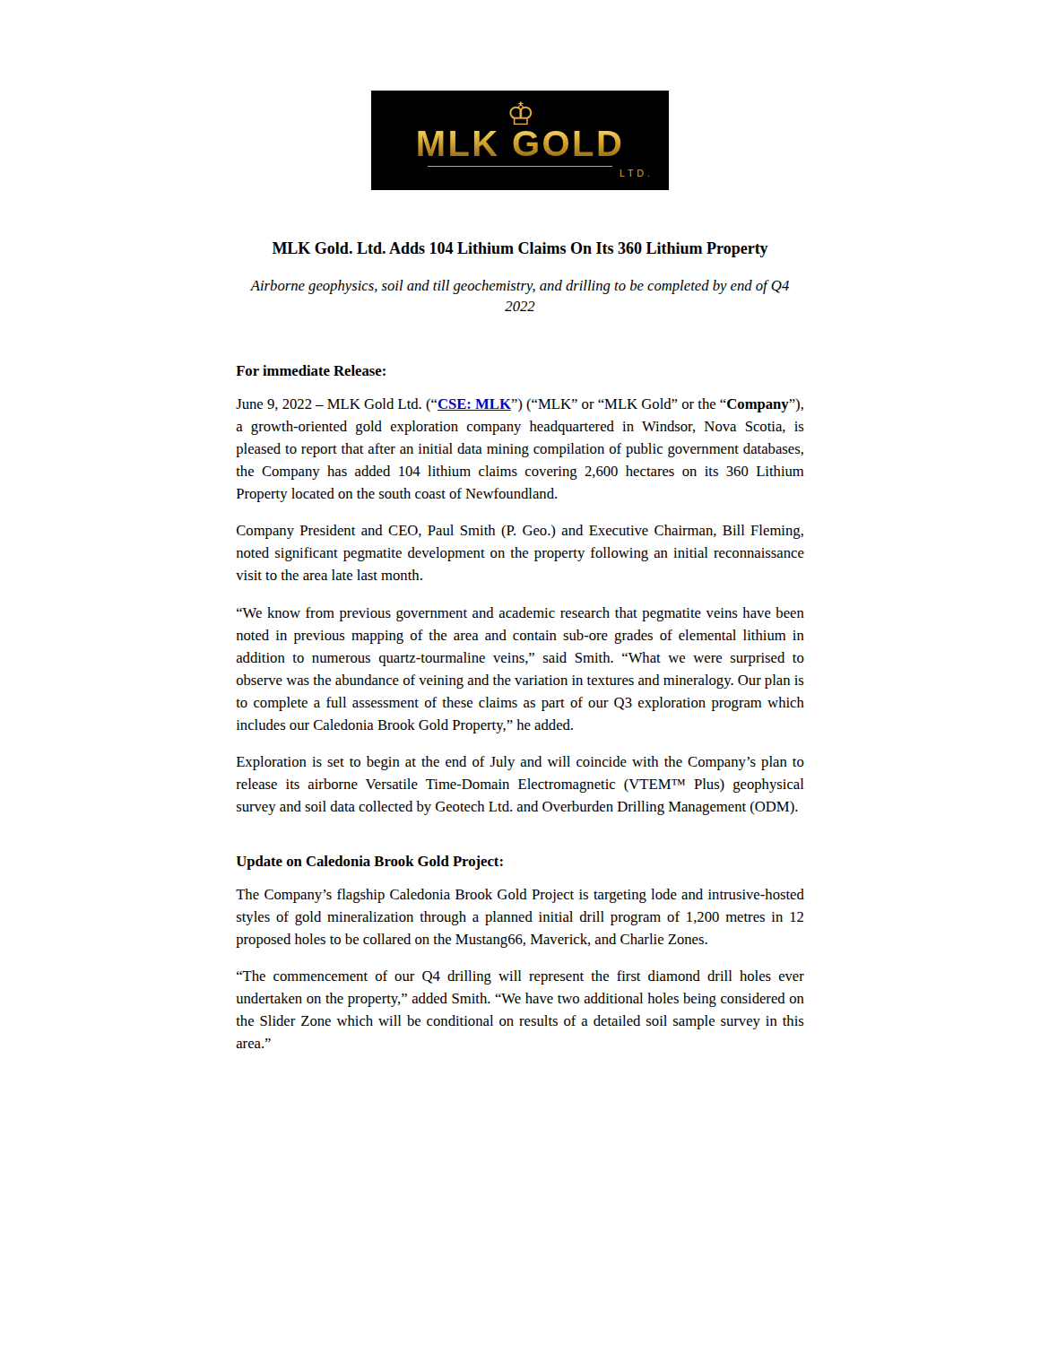♔ MLK GOLD LTD.
MLK Gold. Ltd. Adds 104 Lithium Claims On Its 360 Lithium Property
Airborne geophysics, soil and till geochemistry, and drilling to be completed by end of Q4 2022
For immediate Release:
June 9, 2022 – MLK Gold Ltd. (“CSE: MLK”) (“MLK” or “MLK Gold” or the “Company”), a growth-oriented gold exploration company headquartered in Windsor, Nova Scotia, is pleased to report that after an initial data mining compilation of public government databases, the Company has added 104 lithium claims covering 2,600 hectares on its 360 Lithium Property located on the south coast of Newfoundland.
Company President and CEO, Paul Smith (P. Geo.) and Executive Chairman, Bill Fleming, noted significant pegmatite development on the property following an initial reconnaissance visit to the area late last month.
“We know from previous government and academic research that pegmatite veins have been noted in previous mapping of the area and contain sub-ore grades of elemental lithium in addition to numerous quartz-tourmaline veins,” said Smith. “What we were surprised to observe was the abundance of veining and the variation in textures and mineralogy. Our plan is to complete a full assessment of these claims as part of our Q3 exploration program which includes our Caledonia Brook Gold Property,” he added.
Exploration is set to begin at the end of July and will coincide with the Company’s plan to release its airborne Versatile Time-Domain Electromagnetic (VTEM™ Plus) geophysical survey and soil data collected by Geotech Ltd. and Overburden Drilling Management (ODM).
Update on Caledonia Brook Gold Project:
The Company’s flagship Caledonia Brook Gold Project is targeting lode and intrusive-hosted styles of gold mineralization through a planned initial drill program of 1,200 metres in 12 proposed holes to be collared on the Mustang66, Maverick, and Charlie Zones.
“The commencement of our Q4 drilling will represent the first diamond drill holes ever undertaken on the property,” added Smith. “We have two additional holes being considered on the Slider Zone which will be conditional on results of a detailed soil sample survey in this area.”